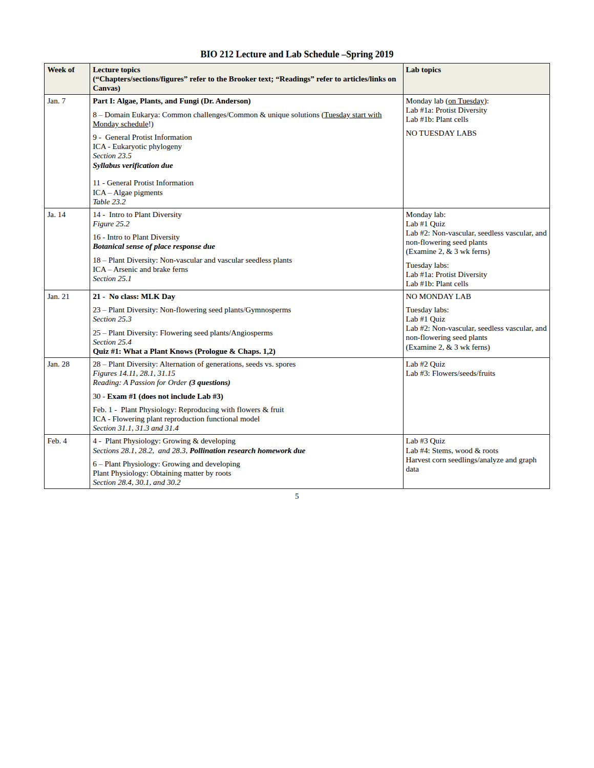BIO 212 Lecture and Lab Schedule –Spring 2019
| Week of | Lecture topics (“Chapters/sections/figures” refer to the Brooker text; “Readings” refer to articles/links on Canvas) | Lab topics |
| --- | --- | --- |
| Jan. 7 | Part I: Algae, Plants, and Fungi (Dr. Anderson) 8 – Domain Eukarya: Common challenges/Common & unique solutions ( Tuesday start with Monday schedule !) 9 - General Protist Information ICA - Eukaryotic phylogeny Section 23.5 Syllabus verification due 11 - General Protist Information ICA – Algae pigments Table 23.2 | Monday lab ( on Tuesday ): Lab #1a: Protist Diversity Lab #1b: Plant cells NO TUESDAY LABS |
| Ja. 14 | 14 - Intro to Plant Diversity Figure 25.2 16 - Intro to Plant Diversity Botanical sense of place response due 18 – Plant Diversity: Non-vascular and vascular seedless plants ICA – Arsenic and brake ferns Section 25.1 | Monday lab: Lab #1 Quiz Lab #2: Non-vascular, seedless vascular, and non-flowering seed plants (Examine 2, & 3 wk ferns) Tuesday labs: Lab #1a: Protist Diversity Lab #1b: Plant cells |
| Jan. 21 | 21 - No class: MLK Day 23 – Plant Diversity: Non-flowering seed plants/Gymnosperms Section 25.3 25 – Plant Diversity: Flowering seed plants/Angiosperms Section 25.4 Quiz #1: What a Plant Knows (Prologue & Chaps. 1,2) | NO MONDAY LAB Tuesday labs: Lab #1 Quiz Lab #2: Non-vascular, seedless vascular, and non-flowering seed plants (Examine 2, & 3 wk ferns) |
| Jan. 28 | 28 – Plant Diversity: Alternation of generations, seeds vs. spores Figures 14.11, 28.1, 31.15 Reading: A Passion for Order (3 questions) 30 - Exam #1 (does not include Lab #3) Feb. 1 - Plant Physiology: Reproducing with flowers & fruit ICA - Flowering plant reproduction functional model Section 31.1, 31.3 and 31.4 | Lab #2 Quiz Lab #3: Flowers/seeds/fruits |
| Feb. 4 | 4 - Plant Physiology: Growing & developing Sections 28.1, 28.2, and 28.3, Pollination research homework due 6 – Plant Physiology: Growing and developing Plant Physiology: Obtaining matter by roots Section 28.4, 30.1, and 30.2 | Lab #3 Quiz Lab #4: Stems, wood & roots Harvest corn seedlings/analyze and graph data |
5